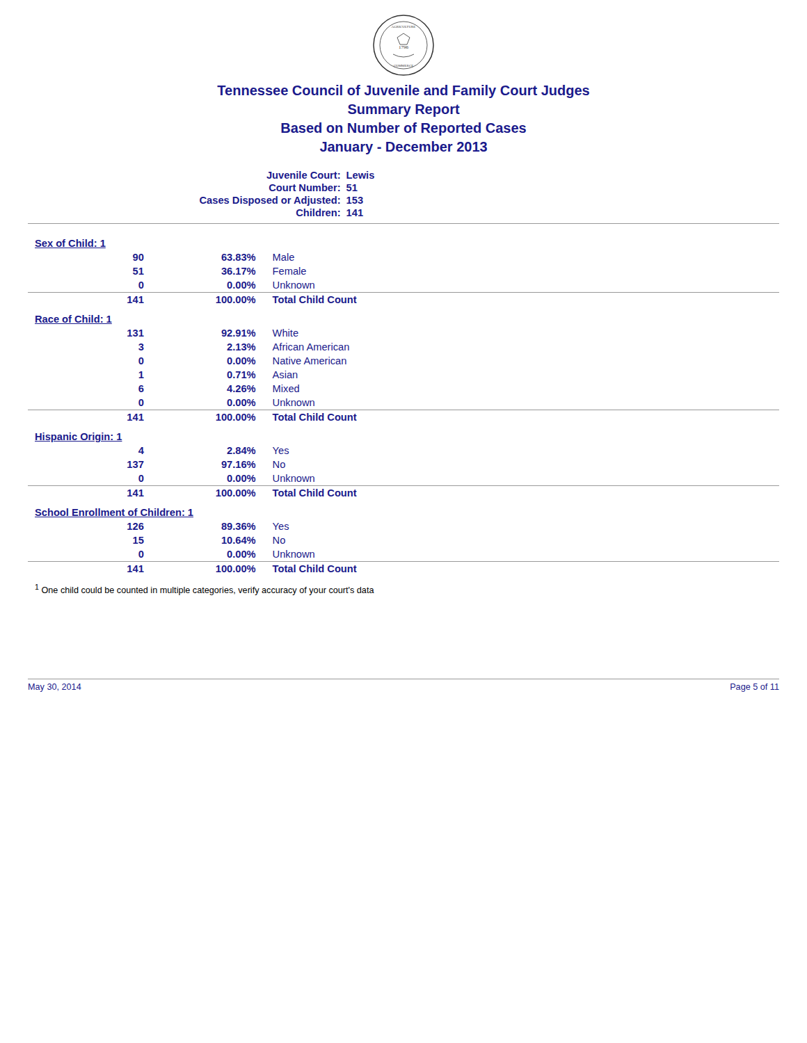AGRICULTURE COMMERCE 1796
Tennessee Council of Juvenile and Family Court Judges
Summary Report
Based on Number of Reported Cases
January - December 2013
| Juvenile Court: | Lewis |
| Court Number: | 51 |
| Cases Disposed or Adjusted: | 153 |
| Children: | 141 |
Sex of Child: 1
| 90 | 63.83% | Male |
| 51 | 36.17% | Female |
| 0 | 0.00% | Unknown |
| 141 | 100.00% | Total Child Count |
Race of Child: 1
| 131 | 92.91% | White |
| 3 | 2.13% | African American |
| 0 | 0.00% | Native American |
| 1 | 0.71% | Asian |
| 6 | 4.26% | Mixed |
| 0 | 0.00% | Unknown |
| 141 | 100.00% | Total Child Count |
Hispanic Origin: 1
| 4 | 2.84% | Yes |
| 137 | 97.16% | No |
| 0 | 0.00% | Unknown |
| 141 | 100.00% | Total Child Count |
School Enrollment of Children: 1
| 126 | 89.36% | Yes |
| 15 | 10.64% | No |
| 0 | 0.00% | Unknown |
| 141 | 100.00% | Total Child Count |
1 One child could be counted in multiple categories, verify accuracy of your court's data
May 30, 2014 Page 5 of 11